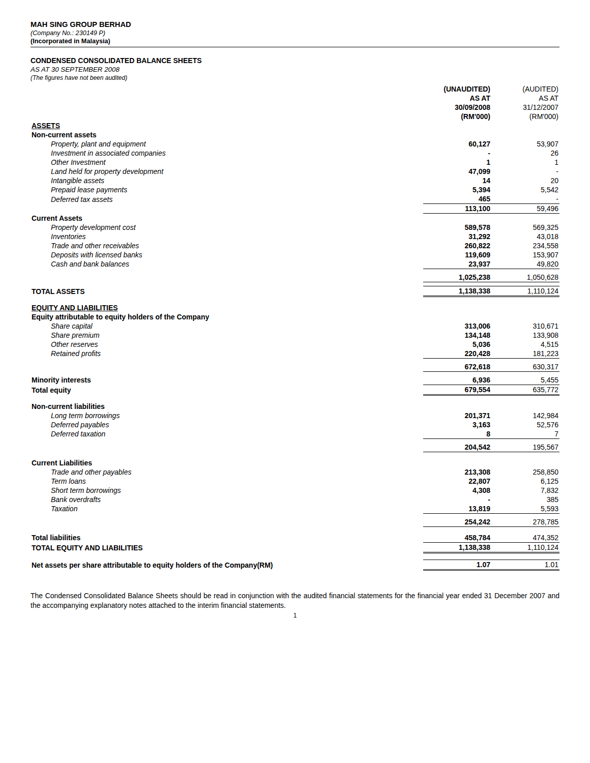MAH SING GROUP BERHAD
(Company No.: 230149 P)
(Incorporated in Malaysia)
CONDENSED CONSOLIDATED BALANCE SHEETS
AS AT 30 SEPTEMBER 2008
(The figures have not been audited)
| | (UNAUDITED) | (AUDITED) |
| | AS AT | AS AT |
| | 30/09/2008 | 31/12/2007 |
| | (RM'000) | (RM'000) |
| ASSETS | | |
| Non-current assets | | |
| Property, plant and equipment | 60,127 | 53,907 |
| Investment in associated companies | - | 26 |
| Other Investment | 1 | 1 |
| Land held for property development | 47,099 | - |
| Intangible assets | 14 | 20 |
| Prepaid lease payments | 5,394 | 5,542 |
| Deferred tax assets | 465 | - |
| | 113,100 | 59,496 |
| Current Assets | | |
| Property development cost | 589,578 | 569,325 |
| Inventories | 31,292 | 43,018 |
| Trade and other receivables | 260,822 | 234,558 |
| Deposits with licensed banks | 119,609 | 153,907 |
| Cash and bank balances | 23,937 | 49,820 |
| | 1,025,238 | 1,050,628 |
| TOTAL ASSETS | 1,138,338 | 1,110,124 |
| EQUITY AND LIABILITIES | | |
| Equity attributable to equity holders of the Company | | |
| Share capital | 313,006 | 310,671 |
| Share premium | 134,148 | 133,908 |
| Other reserves | 5,036 | 4,515 |
| Retained profits | 220,428 | 181,223 |
| | 672,618 | 630,317 |
| Minority interests | 6,936 | 5,455 |
| Total equity | 679,554 | 635,772 |
| Non-current liabilities | | |
| Long term borrowings | 201,371 | 142,984 |
| Deferred payables | 3,163 | 52,576 |
| Deferred taxation | 8 | 7 |
| | 204,542 | 195,567 |
| Current Liabilities | | |
| Trade and other payables | 213,308 | 258,850 |
| Term loans | 22,807 | 6,125 |
| Short term borrowings | 4,308 | 7,832 |
| Bank overdrafts | - | 385 |
| Taxation | 13,819 | 5,593 |
| | 254,242 | 278,785 |
| Total liabilities | 458,784 | 474,352 |
| TOTAL EQUITY AND LIABILITIES | 1,138,338 | 1,110,124 |
| Net assets per share attributable to equity holders of the Company(RM) | 1.07 | 1.01 |
The Condensed Consolidated Balance Sheets should be read in conjunction with the audited financial statements for the financial year ended 31 December 2007 and the accompanying explanatory notes attached to the interim financial statements.
1